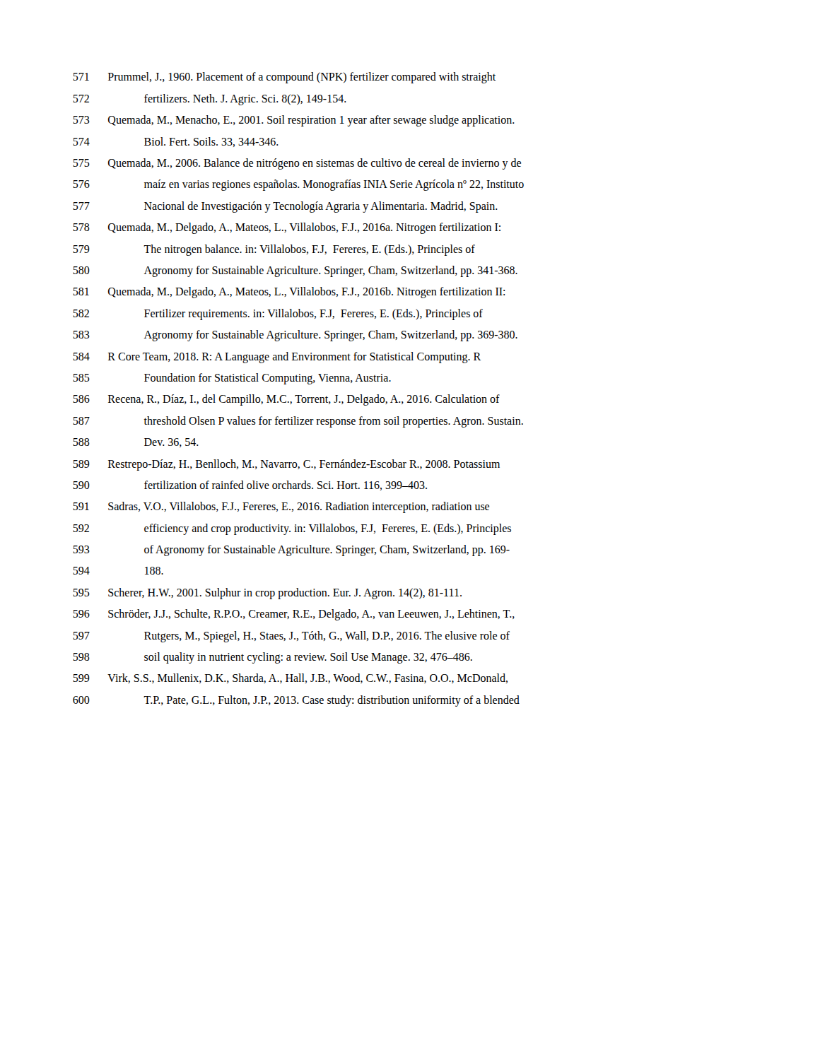Prummel, J., 1960. Placement of a compound (NPK) fertilizer compared with straight
fertilizers. Neth. J. Agric. Sci. 8(2), 149-154.
Quemada, M., Menacho, E., 2001. Soil respiration 1 year after sewage sludge application.
Biol. Fert. Soils. 33, 344-346.
Quemada, M., 2006. Balance de nitrógeno en sistemas de cultivo de cereal de invierno y de
maíz en varias regiones españolas. Monografías INIA Serie Agrícola nº 22, Instituto
Nacional de Investigación y Tecnología Agraria y Alimentaria. Madrid, Spain.
Quemada, M., Delgado, A., Mateos, L., Villalobos, F.J., 2016a. Nitrogen fertilization I:
The nitrogen balance. in: Villalobos, F.J, Fereres, E. (Eds.), Principles of
Agronomy for Sustainable Agriculture. Springer, Cham, Switzerland, pp. 341-368.
Quemada, M., Delgado, A., Mateos, L., Villalobos, F.J., 2016b. Nitrogen fertilization II:
Fertilizer requirements. in: Villalobos, F.J, Fereres, E. (Eds.), Principles of
Agronomy for Sustainable Agriculture. Springer, Cham, Switzerland, pp. 369-380.
R Core Team, 2018. R: A Language and Environment for Statistical Computing. R
Foundation for Statistical Computing, Vienna, Austria.
Recena, R., Díaz, I., del Campillo, M.C., Torrent, J., Delgado, A., 2016. Calculation of
threshold Olsen P values for fertilizer response from soil properties. Agron. Sustain.
Dev. 36, 54.
Restrepo-Díaz, H., Benlloch, M., Navarro, C., Fernández-Escobar R., 2008. Potassium
fertilization of rainfed olive orchards. Sci. Hort. 116, 399–403.
Sadras, V.O., Villalobos, F.J., Fereres, E., 2016. Radiation interception, radiation use
efficiency and crop productivity. in: Villalobos, F.J, Fereres, E. (Eds.), Principles
of Agronomy for Sustainable Agriculture. Springer, Cham, Switzerland, pp. 169-
188.
Scherer, H.W., 2001. Sulphur in crop production. Eur. J. Agron. 14(2), 81-111.
Schröder, J.J., Schulte, R.P.O., Creamer, R.E., Delgado, A., van Leeuwen, J., Lehtinen, T.,
Rutgers, M., Spiegel, H., Staes, J., Tóth, G., Wall, D.P., 2016. The elusive role of
soil quality in nutrient cycling: a review. Soil Use Manage. 32, 476–486.
Virk, S.S., Mullenix, D.K., Sharda, A., Hall, J.B., Wood, C.W., Fasina, O.O., McDonald,
T.P., Pate, G.L., Fulton, J.P., 2013. Case study: distribution uniformity of a blended